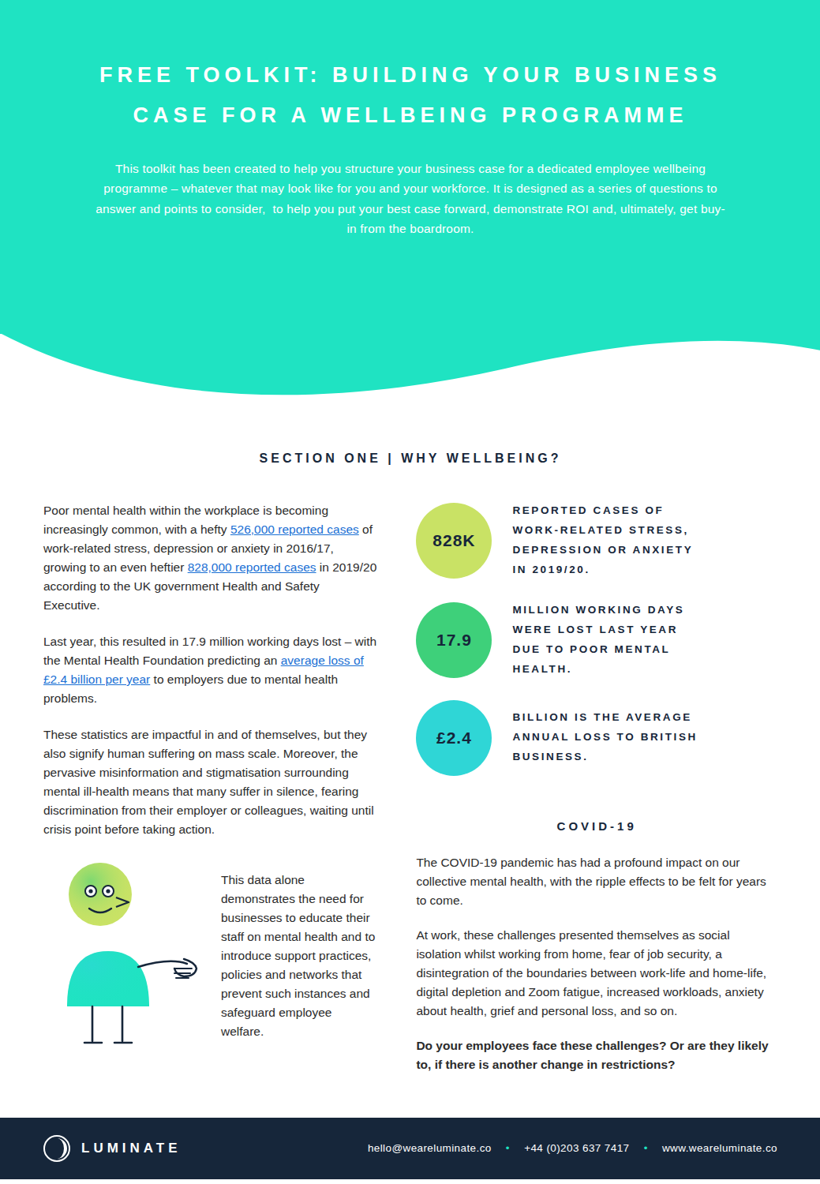Free Toolkit: Building Your Business
Case for a Wellbeing Programme
This toolkit has been created to help you structure your business case for a dedicated employee wellbeing programme – whatever that may look like for you and your workforce. It is designed as a series of questions to answer and points to consider, to help you put your best case forward, demonstrate ROI and, ultimately, get buy-in from the boardroom.
Section One | Why Wellbeing?
Poor mental health within the workplace is becoming increasingly common, with a hefty 526,000 reported cases of work-related stress, depression or anxiety in 2016/17, growing to an even heftier 828,000 reported cases in 2019/20 according to the UK government Health and Safety Executive.
Last year, this resulted in 17.9 million working days lost – with the Mental Health Foundation predicting an average loss of £2.4 billion per year to employers due to mental health problems.
These statistics are impactful in and of themselves, but they also signify human suffering on mass scale. Moreover, the pervasive misinformation and stigmatisation surrounding mental ill-health means that many suffer in silence, fearing discrimination from their employer or colleagues, waiting until crisis point before taking action.
This data alone demonstrates the need for businesses to educate their staff on mental health and to introduce support practices, policies and networks that prevent such instances and safeguard employee welfare.
828K
Reported cases of
work-related stress,
depression or anxiety
in 2019/20.
17.9
Million working days
were lost last year
due to poor mental
health.
£2.4
Billion is the average
annual loss to British
business.
COVID-19
The COVID-19 pandemic has had a profound impact on our collective mental health, with the ripple effects to be felt for years to come.
At work, these challenges presented themselves as social isolation whilst working from home, fear of job security, a disintegration of the boundaries between work-life and home-life, digital depletion and Zoom fatigue, increased workloads, anxiety about health, grief and personal loss, and so on.
Do your employees face these challenges? Or are they likely to, if there is another change in restrictions?
LUMINATE
hello@weareluminate.co • +44 (0)203 637 7417 • www.weareluminate.co